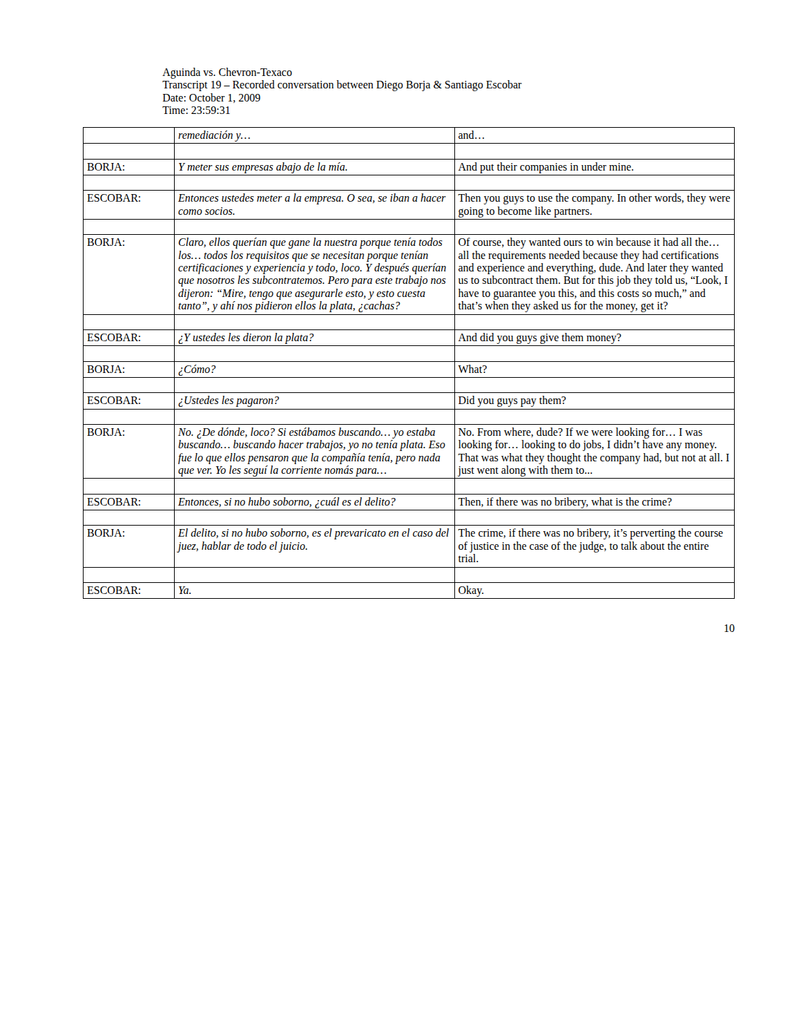Aguinda vs. Chevron-Texaco
Transcript 19 – Recorded conversation between Diego Borja & Santiago Escobar
Date: October 1, 2009
Time: 23:59:31
| | remediación y… | and… |
| BORJA: | Y meter sus empresas abajo de la mía. | And put their companies in under mine. |
| ESCOBAR: | Entonces ustedes meter a la empresa. O sea, se iban a hacer como socios. | Then you guys to use the company. In other words, they were going to become like partners. |
| BORJA: | Claro, ellos querían que gane la nuestra porque tenía todos los… todos los requisitos que se necesitan porque tenían certificaciones y experiencia y todo, loco. Y después querían que nosotros les subcontratemos. Pero para este trabajo nos dijeron: “Mire, tengo que asegurarle esto, y esto cuesta tanto”, y ahí nos pidieron ellos la plata, ¿cachas? | Of course, they wanted ours to win because it had all the… all the requirements needed because they had certifications and experience and everything, dude. And later they wanted us to subcontract them. But for this job they told us, “Look, I have to guarantee you this, and this costs so much,” and that’s when they asked us for the money, get it? |
| ESCOBAR: | ¿Y ustedes les dieron la plata? | And did you guys give them money? |
| BORJA: | ¿Cómo? | What? |
| ESCOBAR: | ¿Ustedes les pagaron? | Did you guys pay them? |
| BORJA: | No. ¿De dónde, loco? Si estábamos buscando… yo estaba buscando… buscando hacer trabajos, yo no tenía plata. Eso fue lo que ellos pensaron que la compañía tenía, pero nada que ver. Yo les seguí la corriente nomás para… | No. From where, dude? If we were looking for… I was looking for… looking to do jobs, I didn’t have any money. That was what they thought the company had, but not at all. I just went along with them to... |
| ESCOBAR: | Entonces, si no hubo soborno, ¿cuál es el delito? | Then, if there was no bribery, what is the crime? |
| BORJA: | El delito, si no hubo soborno, es el prevaricato en el caso del juez, hablar de todo el juicio. | The crime, if there was no bribery, it’s perverting the course of justice in the case of the judge, to talk about the entire trial. |
| ESCOBAR: | Ya. | Okay. |
10